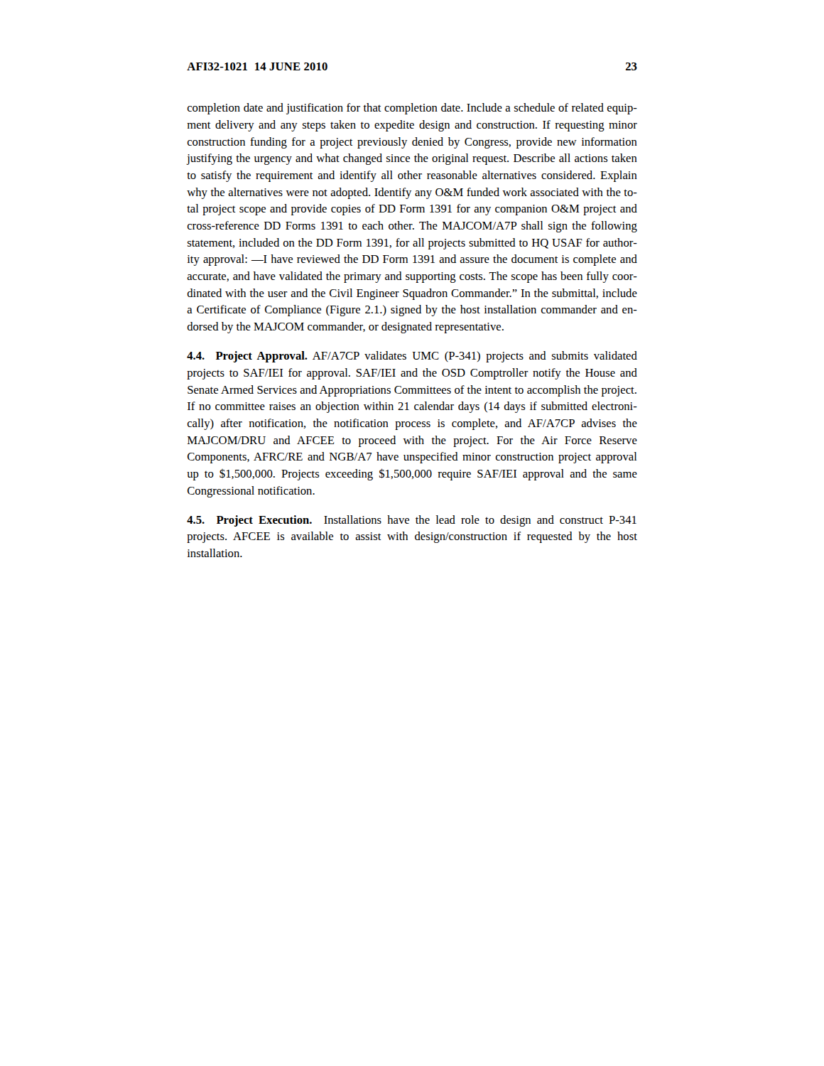AFI32-1021 14 JUNE 2010 23
completion date and justification for that completion date. Include a schedule of related equipment delivery and any steps taken to expedite design and construction. If requesting minor construction funding for a project previously denied by Congress, provide new information justifying the urgency and what changed since the original request. Describe all actions taken to satisfy the requirement and identify all other reasonable alternatives considered. Explain why the alternatives were not adopted. Identify any O&M funded work associated with the total project scope and provide copies of DD Form 1391 for any companion O&M project and cross-reference DD Forms 1391 to each other. The MAJCOM/A7P shall sign the following statement, included on the DD Form 1391, for all projects submitted to HQ USAF for authority approval: ―I have reviewed the DD Form 1391 and assure the document is complete and accurate, and have validated the primary and supporting costs. The scope has been fully coordinated with the user and the Civil Engineer Squadron Commander.” In the submittal, include a Certificate of Compliance (Figure 2.1.) signed by the host installation commander and endorsed by the MAJCOM commander, or designated representative.
4.4. Project Approval. AF/A7CP validates UMC (P-341) projects and submits validated projects to SAF/IEI for approval. SAF/IEI and the OSD Comptroller notify the House and Senate Armed Services and Appropriations Committees of the intent to accomplish the project. If no committee raises an objection within 21 calendar days (14 days if submitted electronically) after notification, the notification process is complete, and AF/A7CP advises the MAJCOM/DRU and AFCEE to proceed with the project. For the Air Force Reserve Components, AFRC/RE and NGB/A7 have unspecified minor construction project approval up to $1,500,000. Projects exceeding $1,500,000 require SAF/IEI approval and the same Congressional notification.
4.5. Project Execution. Installations have the lead role to design and construct P-341 projects. AFCEE is available to assist with design/construction if requested by the host installation.